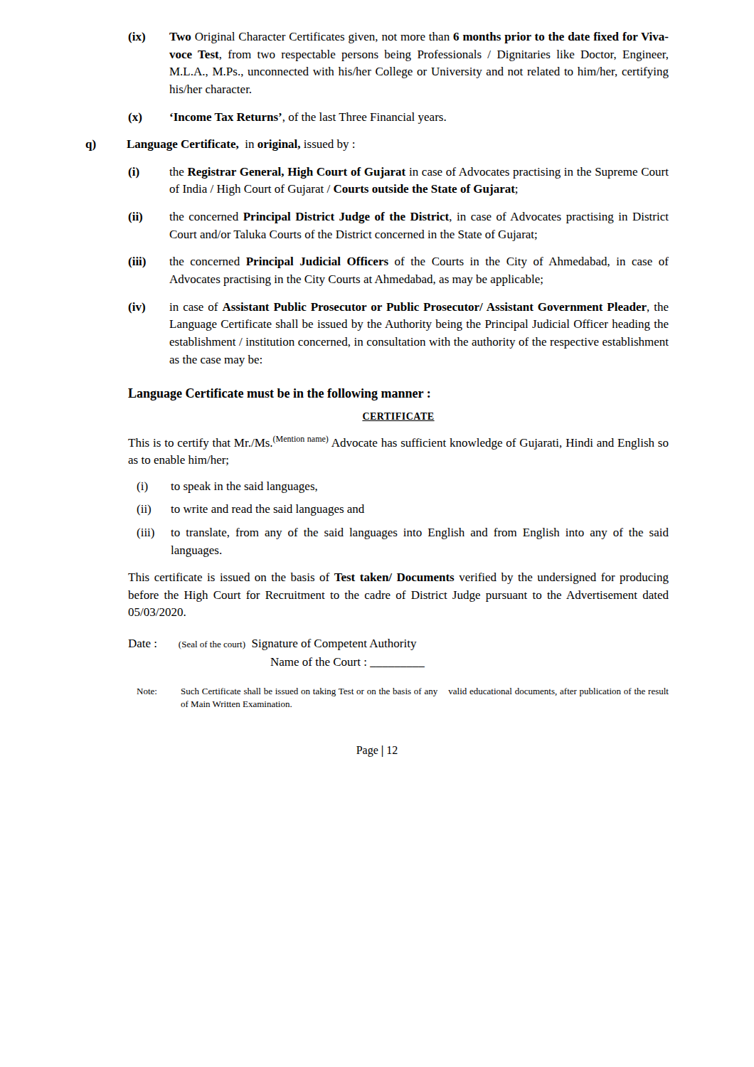(ix)
Two Original Character Certificates given, not more than 6 months prior to the date fixed for Viva-voce Test, from two respectable persons being Professionals / Dignitaries like Doctor, Engineer, M.L.A., M.Ps., unconnected with his/her College or University and not related to him/her, certifying his/her character.
(x)
‘Income Tax Returns’, of the last Three Financial years.
q)
Language Certificate, in original, issued by :
(i)
the Registrar General, High Court of Gujarat in case of Advocates practising in the Supreme Court of India / High Court of Gujarat / Courts outside the State of Gujarat;
(ii)
the concerned Principal District Judge of the District, in case of Advocates practising in District Court and/or Taluka Courts of the District concerned in the State of Gujarat;
(iii)
the concerned Principal Judicial Officers of the Courts in the City of Ahmedabad, in case of Advocates practising in the City Courts at Ahmedabad, as may be applicable;
(iv)
in case of Assistant Public Prosecutor or Public Prosecutor/ Assistant Government Pleader, the Language Certificate shall be issued by the Authority being the Principal Judicial Officer heading the establishment / institution concerned, in consultation with the authority of the respective establishment as the case may be:
Language Certificate must be in the following manner :
CERTIFICATE
This is to certify that Mr./Ms.(Mention name) Advocate has sufficient knowledge of Gujarati, Hindi and English so as to enable him/her;
(i)
to speak in the said languages,
(ii)
to write and read the said languages and
(iii)
to translate, from any of the said languages into English and from English into any of the said languages.
This certificate is issued on the basis of Test taken/ Documents verified by the undersigned for producing before the High Court for Recruitment to the cadre of District Judge pursuant to the Advertisement dated 05/03/2020.
Date : (Seal of the court) Signature of Competent Authority
Name of the Court : _________
Note:
Such Certificate shall be issued on taking Test or on the basis of any valid educational documents, after publication of the result of Main Written Examination.
Page | 12